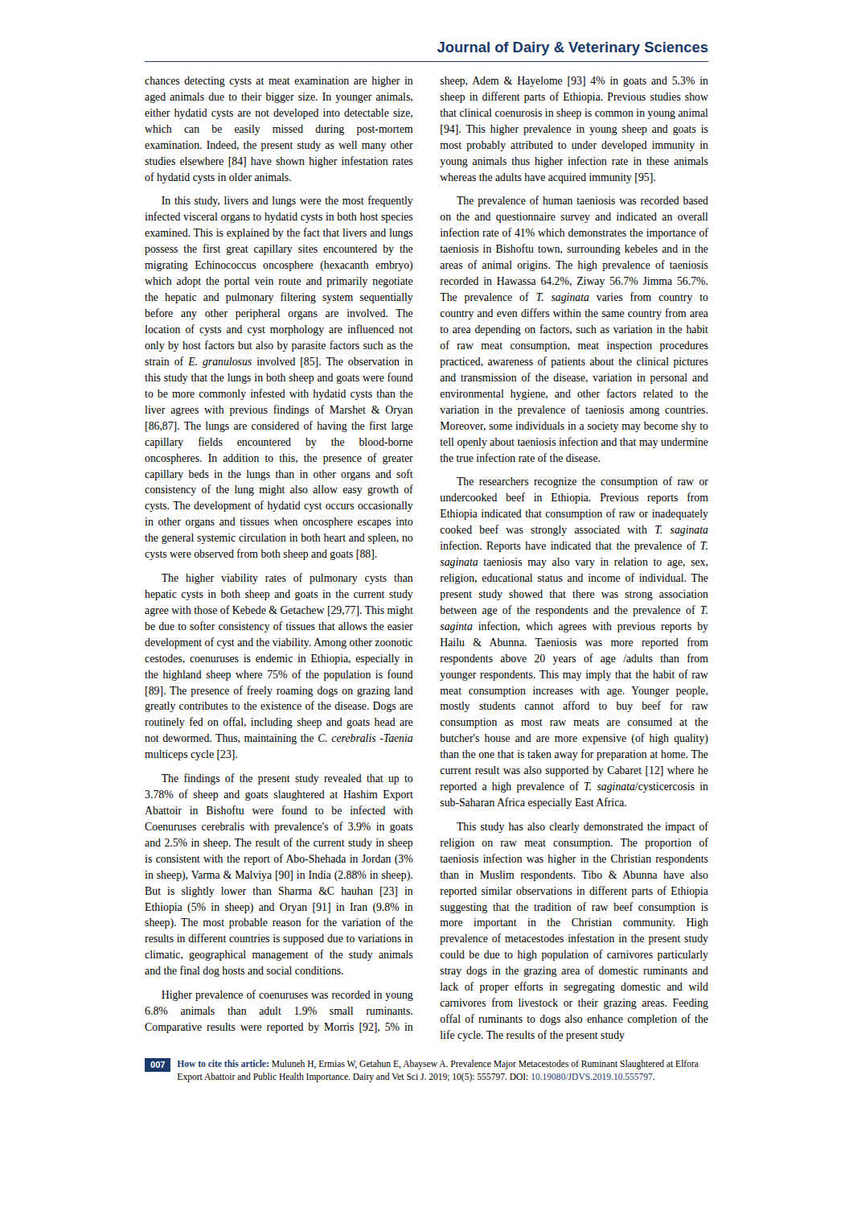Journal of Dairy & Veterinary Sciences
chances detecting cysts at meat examination are higher in aged animals due to their bigger size. In younger animals, either hydatid cysts are not developed into detectable size, which can be easily missed during post-mortem examination. Indeed, the present study as well many other studies elsewhere [84] have shown higher infestation rates of hydatid cysts in older animals.
In this study, livers and lungs were the most frequently infected visceral organs to hydatid cysts in both host species examined. This is explained by the fact that livers and lungs possess the first great capillary sites encountered by the migrating Echinococcus oncosphere (hexacanth embryo) which adopt the portal vein route and primarily negotiate the hepatic and pulmonary filtering system sequentially before any other peripheral organs are involved. The location of cysts and cyst morphology are influenced not only by host factors but also by parasite factors such as the strain of E. granulosus involved [85]. The observation in this study that the lungs in both sheep and goats were found to be more commonly infested with hydatid cysts than the liver agrees with previous findings of Marshet & Oryan [86,87]. The lungs are considered of having the first large capillary fields encountered by the blood-borne oncospheres. In addition to this, the presence of greater capillary beds in the lungs than in other organs and soft consistency of the lung might also allow easy growth of cysts. The development of hydatid cyst occurs occasionally in other organs and tissues when oncosphere escapes into the general systemic circulation in both heart and spleen, no cysts were observed from both sheep and goats [88].
The higher viability rates of pulmonary cysts than hepatic cysts in both sheep and goats in the current study agree with those of Kebede & Getachew [29,77]. This might be due to softer consistency of tissues that allows the easier development of cyst and the viability. Among other zoonotic cestodes, coenuruses is endemic in Ethiopia, especially in the highland sheep where 75% of the population is found [89]. The presence of freely roaming dogs on grazing land greatly contributes to the existence of the disease. Dogs are routinely fed on offal, including sheep and goats head are not dewormed. Thus, maintaining the C. cerebralis -Taenia multiceps cycle [23].
The findings of the present study revealed that up to 3.78% of sheep and goats slaughtered at Hashim Export Abattoir in Bishoftu were found to be infected with Coenuruses cerebralis with prevalence's of 3.9% in goats and 2.5% in sheep. The result of the current study in sheep is consistent with the report of Abo-Shehada in Jordan (3% in sheep), Varma & Malviya [90] in India (2.88% in sheep). But is slightly lower than Sharma &C hauhan [23] in Ethiopia (5% in sheep) and Oryan [91] in Iran (9.8% in sheep). The most probable reason for the variation of the results in different countries is supposed due to variations in climatic, geographical management of the study animals and the final dog hosts and social conditions.
Higher prevalence of coenuruses was recorded in young 6.8% animals than adult 1.9% small ruminants. Comparative results were reported by Morris [92], 5% in sheep, Adem & Hayelome [93] 4% in goats and 5.3% in sheep in different parts of Ethiopia. Previous studies show that clinical coenurosis in sheep is common in young animal [94]. This higher prevalence in young sheep and goats is most probably attributed to under developed immunity in young animals thus higher infection rate in these animals whereas the adults have acquired immunity [95].
The prevalence of human taeniosis was recorded based on the and questionnaire survey and indicated an overall infection rate of 41% which demonstrates the importance of taeniosis in Bishoftu town, surrounding kebeles and in the areas of animal origins. The high prevalence of taeniosis recorded in Hawassa 64.2%, Ziway 56.7% Jimma 56.7%. The prevalence of T. saginata varies from country to country and even differs within the same country from area to area depending on factors, such as variation in the habit of raw meat consumption, meat inspection procedures practiced, awareness of patients about the clinical pictures and transmission of the disease, variation in personal and environmental hygiene, and other factors related to the variation in the prevalence of taeniosis among countries. Moreover, some individuals in a society may become shy to tell openly about taeniosis infection and that may undermine the true infection rate of the disease.
The researchers recognize the consumption of raw or undercooked beef in Ethiopia. Previous reports from Ethiopia indicated that consumption of raw or inadequately cooked beef was strongly associated with T. saginata infection. Reports have indicated that the prevalence of T. saginata taeniosis may also vary in relation to age, sex, religion, educational status and income of individual. The present study showed that there was strong association between age of the respondents and the prevalence of T. saginta infection, which agrees with previous reports by Hailu & Abunna. Taeniosis was more reported from respondents above 20 years of age /adults than from younger respondents. This may imply that the habit of raw meat consumption increases with age. Younger people, mostly students cannot afford to buy beef for raw consumption as most raw meats are consumed at the butcher's house and are more expensive (of high quality) than the one that is taken away for preparation at home. The current result was also supported by Cabaret [12] where he reported a high prevalence of T. saginata/cysticercosis in sub-Saharan Africa especially East Africa.
This study has also clearly demonstrated the impact of religion on raw meat consumption. The proportion of taeniosis infection was higher in the Christian respondents than in Muslim respondents. Tibo & Abunna have also reported similar observations in different parts of Ethiopia suggesting that the tradition of raw beef consumption is more important in the Christian community. High prevalence of metacestodes infestation in the present study could be due to high population of carnivores particularly stray dogs in the grazing area of domestic ruminants and lack of proper efforts in segregating domestic and wild carnivores from livestock or their grazing areas. Feeding offal of ruminants to dogs also enhance completion of the life cycle. The results of the present study
007
How to cite this article: Muluneh H, Ermias W, Getahun E, Abaysew A. Prevalence Major Metacestodes of Ruminant Slaughtered at Elfora Export Abattoir and Public Health Importance. Dairy and Vet Sci J. 2019; 10(5): 555797. DOI: 10.19080/JDVS.2019.10.555797.